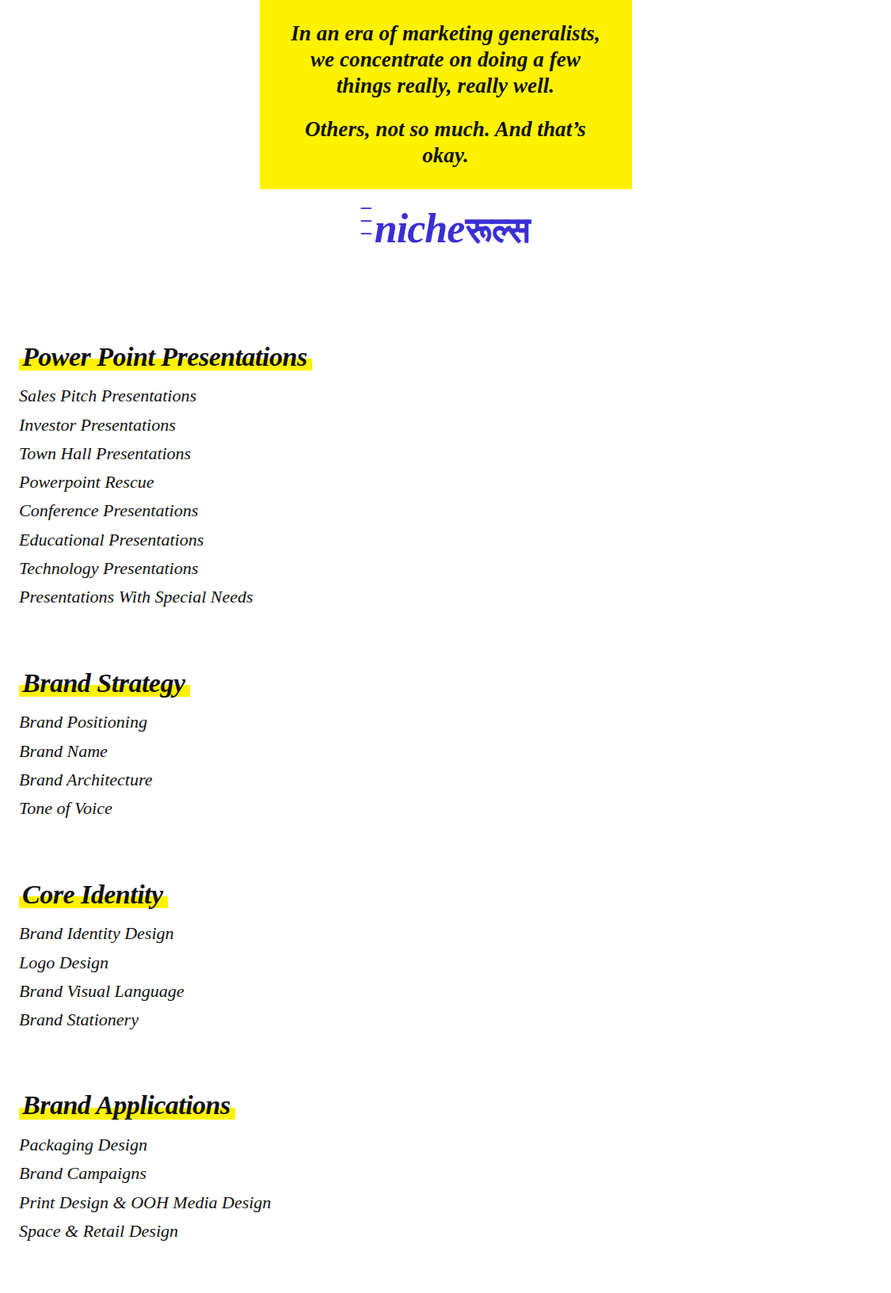In an era of marketing generalists, we concentrate on doing a few things really, really well.
Others, not so much. And that’s okay.
–––nicheरूल्स
Power Point Presentations
Sales Pitch Presentations
Investor Presentations
Town Hall Presentations
Powerpoint Rescue
Conference Presentations
Educational Presentations
Technology Presentations
Presentations With Special Needs
Brand Strategy
Brand Positioning
Brand Name
Brand Architecture
Tone of Voice
Core Identity
Brand Identity Design
Logo Design
Brand Visual Language
Brand Stationery
Brand Applications
Packaging Design
Brand Campaigns
Print Design & OOH Media Design
Space & Retail Design